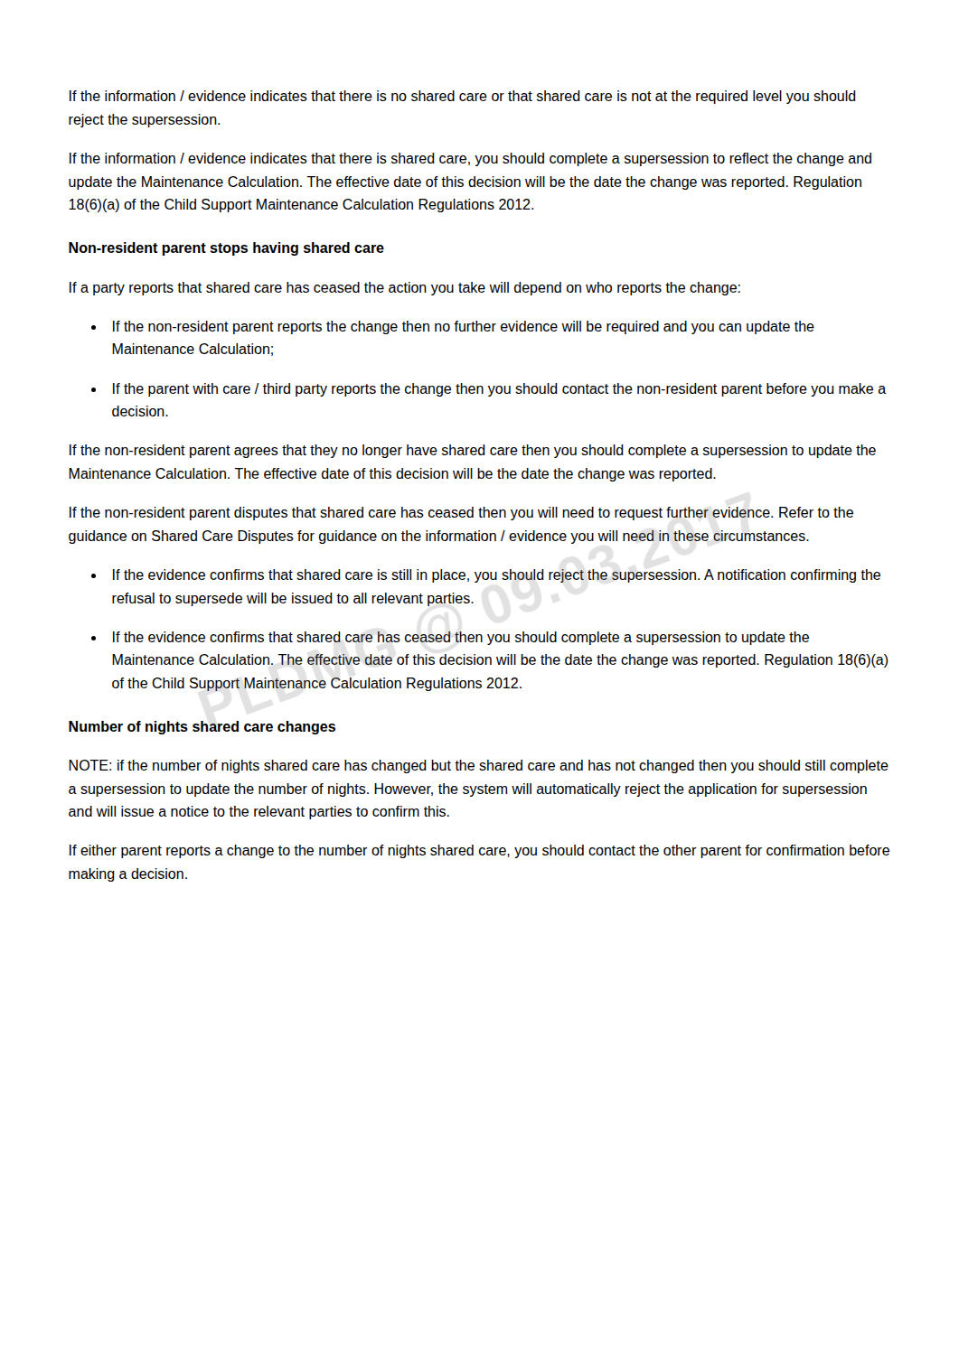PLDMG @ 09.03.2017
If the information / evidence indicates that there is no shared care or that shared care is not at the required level you should reject the supersession.
If the information / evidence indicates that there is shared care, you should complete a supersession to reflect the change and update the Maintenance Calculation. The effective date of this decision will be the date the change was reported. Regulation 18(6)(a) of the Child Support Maintenance Calculation Regulations 2012.
Non-resident parent stops having shared care
If a party reports that shared care has ceased the action you take will depend on who reports the change:
If the non-resident parent reports the change then no further evidence will be required and you can update the Maintenance Calculation;
If the parent with care / third party reports the change then you should contact the non-resident parent before you make a decision.
If the non-resident parent agrees that they no longer have shared care then you should complete a supersession to update the Maintenance Calculation. The effective date of this decision will be the date the change was reported.
If the non-resident parent disputes that shared care has ceased then you will need to request further evidence. Refer to the guidance on Shared Care Disputes for guidance on the information / evidence you will need in these circumstances.
If the evidence confirms that shared care is still in place, you should reject the supersession. A notification confirming the refusal to supersede will be issued to all relevant parties.
If the evidence confirms that shared care has ceased then you should complete a supersession to update the Maintenance Calculation. The effective date of this decision will be the date the change was reported. Regulation 18(6)(a) of the Child Support Maintenance Calculation Regulations 2012.
Number of nights shared care changes
NOTE: if the number of nights shared care has changed but the shared care and has not changed then you should still complete a supersession to update the number of nights. However, the system will automatically reject the application for supersession and will issue a notice to the relevant parties to confirm this.
If either parent reports a change to the number of nights shared care, you should contact the other parent for confirmation before making a decision.